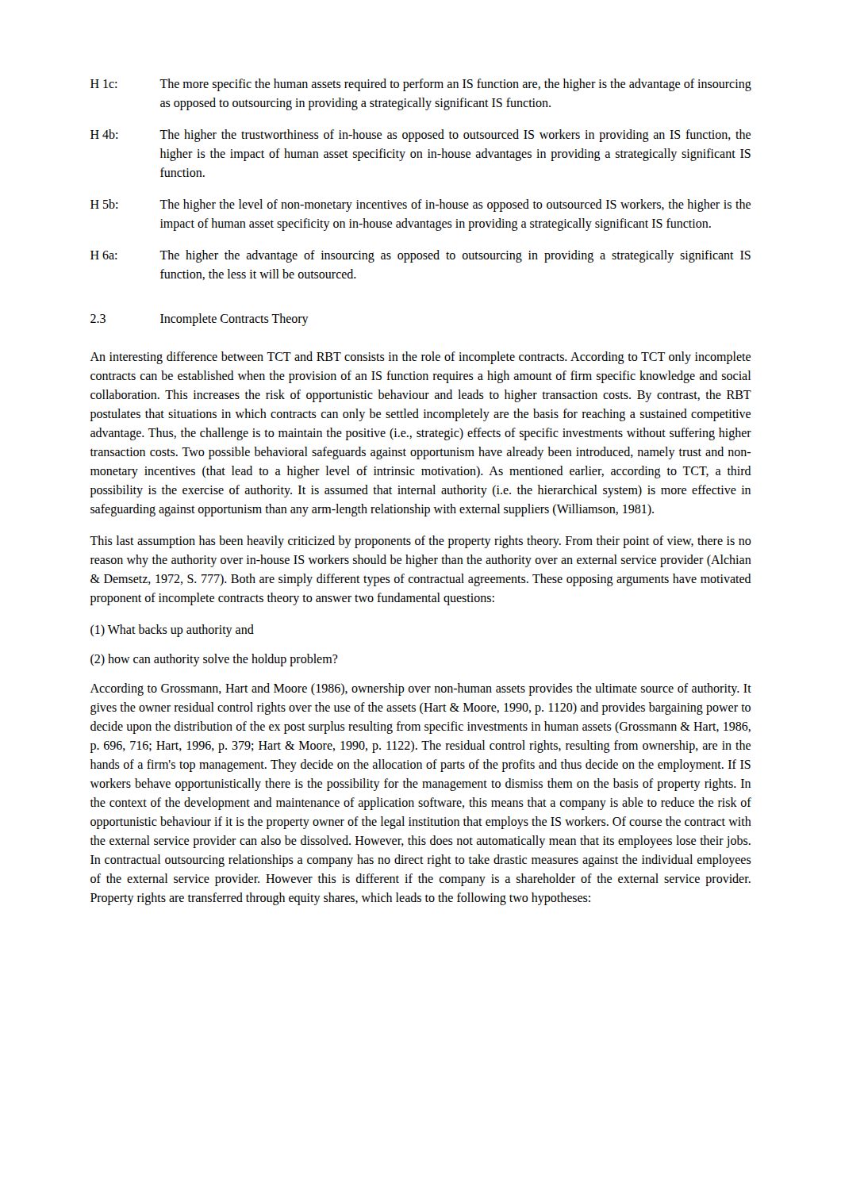H 1c:
The more specific the human assets required to perform an IS function are, the higher is the advantage of insourcing as opposed to outsourcing in providing a strategically significant IS function.
H 4b:
The higher the trustworthiness of in-house as opposed to outsourced IS workers in providing an IS function, the higher is the impact of human asset specificity on in-house advantages in providing a strategically significant IS function.
H 5b:
The higher the level of non-monetary incentives of in-house as opposed to outsourced IS workers, the higher is the impact of human asset specificity on in-house advantages in providing a strategically significant IS function.
H 6a:
The higher the advantage of insourcing as opposed to outsourcing in providing a strategically significant IS function, the less it will be outsourced.
2.3 Incomplete Contracts Theory
An interesting difference between TCT and RBT consists in the role of incomplete contracts. According to TCT only incomplete contracts can be established when the provision of an IS function requires a high amount of firm specific knowledge and social collaboration. This increases the risk of opportunistic behaviour and leads to higher transaction costs. By contrast, the RBT postulates that situations in which contracts can only be settled incompletely are the basis for reaching a sustained competitive advantage. Thus, the challenge is to maintain the positive (i.e., strategic) effects of specific investments without suffering higher transaction costs. Two possible behavioral safeguards against opportunism have already been introduced, namely trust and non-monetary incentives (that lead to a higher level of intrinsic motivation). As mentioned earlier, according to TCT, a third possibility is the exercise of authority. It is assumed that internal authority (i.e. the hierarchical system) is more effective in safeguarding against opportunism than any arm-length relationship with external suppliers (Williamson, 1981).
This last assumption has been heavily criticized by proponents of the property rights theory. From their point of view, there is no reason why the authority over in-house IS workers should be higher than the authority over an external service provider (Alchian & Demsetz, 1972, S. 777). Both are simply different types of contractual agreements. These opposing arguments have motivated proponent of incomplete contracts theory to answer two fundamental questions:
(1) What backs up authority and
(2) how can authority solve the holdup problem?
According to Grossmann, Hart and Moore (1986), ownership over non-human assets provides the ultimate source of authority. It gives the owner residual control rights over the use of the assets (Hart & Moore, 1990, p. 1120) and provides bargaining power to decide upon the distribution of the ex post surplus resulting from specific investments in human assets (Grossmann & Hart, 1986, p. 696, 716; Hart, 1996, p. 379; Hart & Moore, 1990, p. 1122). The residual control rights, resulting from ownership, are in the hands of a firm's top management. They decide on the allocation of parts of the profits and thus decide on the employment. If IS workers behave opportunistically there is the possibility for the management to dismiss them on the basis of property rights. In the context of the development and maintenance of application software, this means that a company is able to reduce the risk of opportunistic behaviour if it is the property owner of the legal institution that employs the IS workers. Of course the contract with the external service provider can also be dissolved. However, this does not automatically mean that its employees lose their jobs. In contractual outsourcing relationships a company has no direct right to take drastic measures against the individual employees of the external service provider. However this is different if the company is a shareholder of the external service provider. Property rights are transferred through equity shares, which leads to the following two hypotheses: